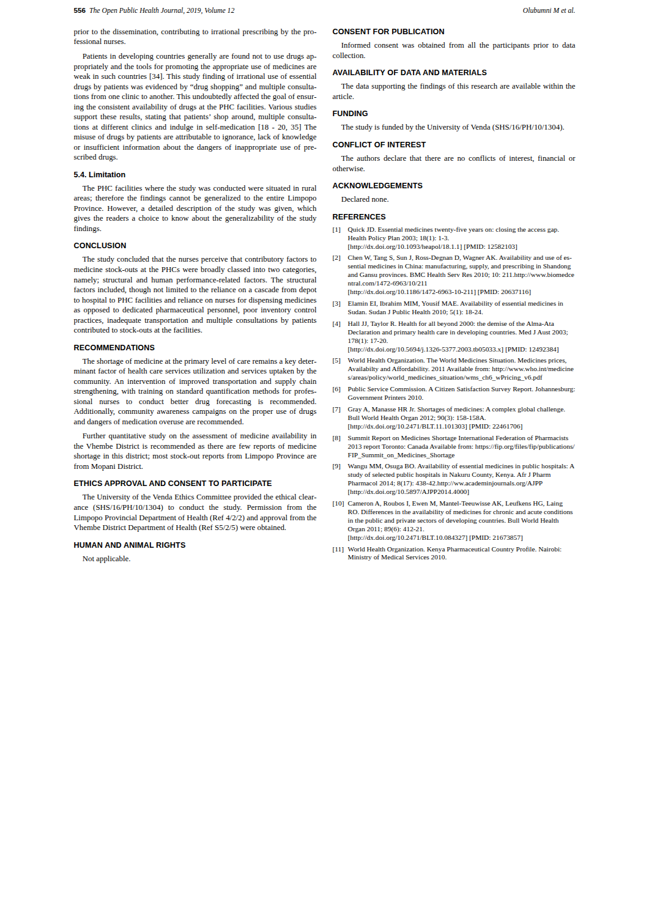556 The Open Public Health Journal, 2019, Volume 12
Olubumni M et al.
prior to the dissemination, contributing to irrational prescribing by the professional nurses.
Patients in developing countries generally are found not to use drugs appropriately and the tools for promoting the appropriate use of medicines are weak in such countries [34]. This study finding of irrational use of essential drugs by patients was evidenced by “drug shopping” and multiple consultations from one clinic to another. This undoubtedly affected the goal of ensuring the consistent availability of drugs at the PHC facilities. Various studies support these results, stating that patients’ shop around, multiple consultations at different clinics and indulge in self-medication [18 - 20, 35] The misuse of drugs by patients are attributable to ignorance, lack of knowledge or insufficient information about the dangers of inappropriate use of prescribed drugs.
5.4. Limitation
The PHC facilities where the study was conducted were situated in rural areas; therefore the findings cannot be generalized to the entire Limpopo Province. However, a detailed description of the study was given, which gives the readers a choice to know about the generalizability of the study findings.
Conclusion
The study concluded that the nurses perceive that contributory factors to medicine stock-outs at the PHCs were broadly classed into two categories, namely; structural and human performance-related factors. The structural factors included, though not limited to the reliance on a cascade from depot to hospital to PHC facilities and reliance on nurses for dispensing medicines as opposed to dedicated pharmaceutical personnel, poor inventory control practices, inadequate transportation and multiple consultations by patients contributed to stock-outs at the facilities.
Recommendations
The shortage of medicine at the primary level of care remains a key determinant factor of health care services utilization and services uptaken by the community. An intervention of improved transportation and supply chain strengthening, with training on standard quantification methods for professional nurses to conduct better drug forecasting is recommended. Additionally, community awareness campaigns on the proper use of drugs and dangers of medication overuse are recommended.
Further quantitative study on the assessment of medicine availability in the Vhembe District is recommended as there are few reports of medicine shortage in this district; most stock-out reports from Limpopo Province are from Mopani District.
Ethics Approval and Consent to Parti­cipate
The University of the Venda Ethics Committee provided the ethical clearance (SHS/16/PH/10/1304) to conduct the study. Permission from the Limpopo Provincial Department of Health (Ref 4/2/2) and approval from the Vhembe District Department of Health (Ref S5/2/5) were obtained.
Human and Animal Rights
Not applicable.
Consent for Publication
Informed consent was obtained from all the participants prior to data collection.
Availability of Data and Materials
The data supporting the findings of this research are available within the article.
Funding
The study is funded by the University of Venda (SHS/16/PH/10/1304).
Conflict of Interest
The authors declare that there are no conflicts of interest, financial or otherwise.
Acknowledgements
Declared none.
References
Quick JD. Essential medicines twenty-five years on: closing the access gap. Health Policy Plan 2003; 18(1): 1-3. [http://dx.doi.org/10.1093/heapol/18.1.1] [PMID: 12582103]
Chen W, Tang S, Sun J, Ross-Degnan D, Wagner AK. Availability and use of essential medicines in China: manufacturing, supply, and prescribing in Shandong and Gansu provinces. BMC Health Serv Res 2010; 10: 211.http://www.biomedcentral.com/1472-6963/10/211 [http://dx.doi.org/10.1186/1472-6963-10-211] [PMID: 20637116]
Elamin EI, Ibrahim MIM, Yousif MAE. Availability of essential medicines in Sudan. Sudan J Public Health 2010; 5(1): 18-24.
Hall JJ, Taylor R. Health for all beyond 2000: the demise of the Alma-Ata Declaration and primary health care in developing countries. Med J Aust 2003; 178(1): 17-20. [http://dx.doi.org/10.5694/j.1326-5377.2003.tb05033.x] [PMID: 12492384]
World Health Organization. The World Medicines Situation. Medicines prices, Availabilty and Affordability. 2011 Available from: http://www.who.int/medicines/areas/policy/world_medicines_situation/wms_ch6_wPricing_v6.pdf
Public Service Commission. A Citizen Satisfaction Survey Report. Johannesburg: Government Printers 2010.
Gray A, Manasse HR Jr. Shortages of medicines: A complex global challenge. Bull World Health Organ 2012; 90(3): 158-158A. [http://dx.doi.org/10.2471/BLT.11.101303] [PMID: 22461706]
Summit Report on Medicines Shortage International Federation of Pharmacists 2013 report Toronto: Canada Available from: https://fip.org/files/fip/publications/FIP_Summit_on_Medicines_Shortage
Wangu MM, Osuga BO. Availability of essential medicines in public hospitals: A study of selected public hospitals in Nakuru County, Kenya. Afr J Pharm Pharmacol 2014; 8(17): 438-42.http://ww.academinjournals.org/AJPP [http://dx.doi.org/10.5897/AJPP2014.4000]
Cameron A, Roubos I, Ewen M, Mantel-Teeuwisse AK, Leufkens HG, Laing RO. Differences in the availability of medicines for chronic and acute conditions in the public and private sectors of developing countries. Bull World Health Organ 2011; 89(6): 412-21. [http://dx.doi.org/10.2471/BLT.10.084327] [PMID: 21673857]
World Health Organization. Kenya Pharmaceutical Country Profile. Nairobi: Ministry of Medical Services 2010.